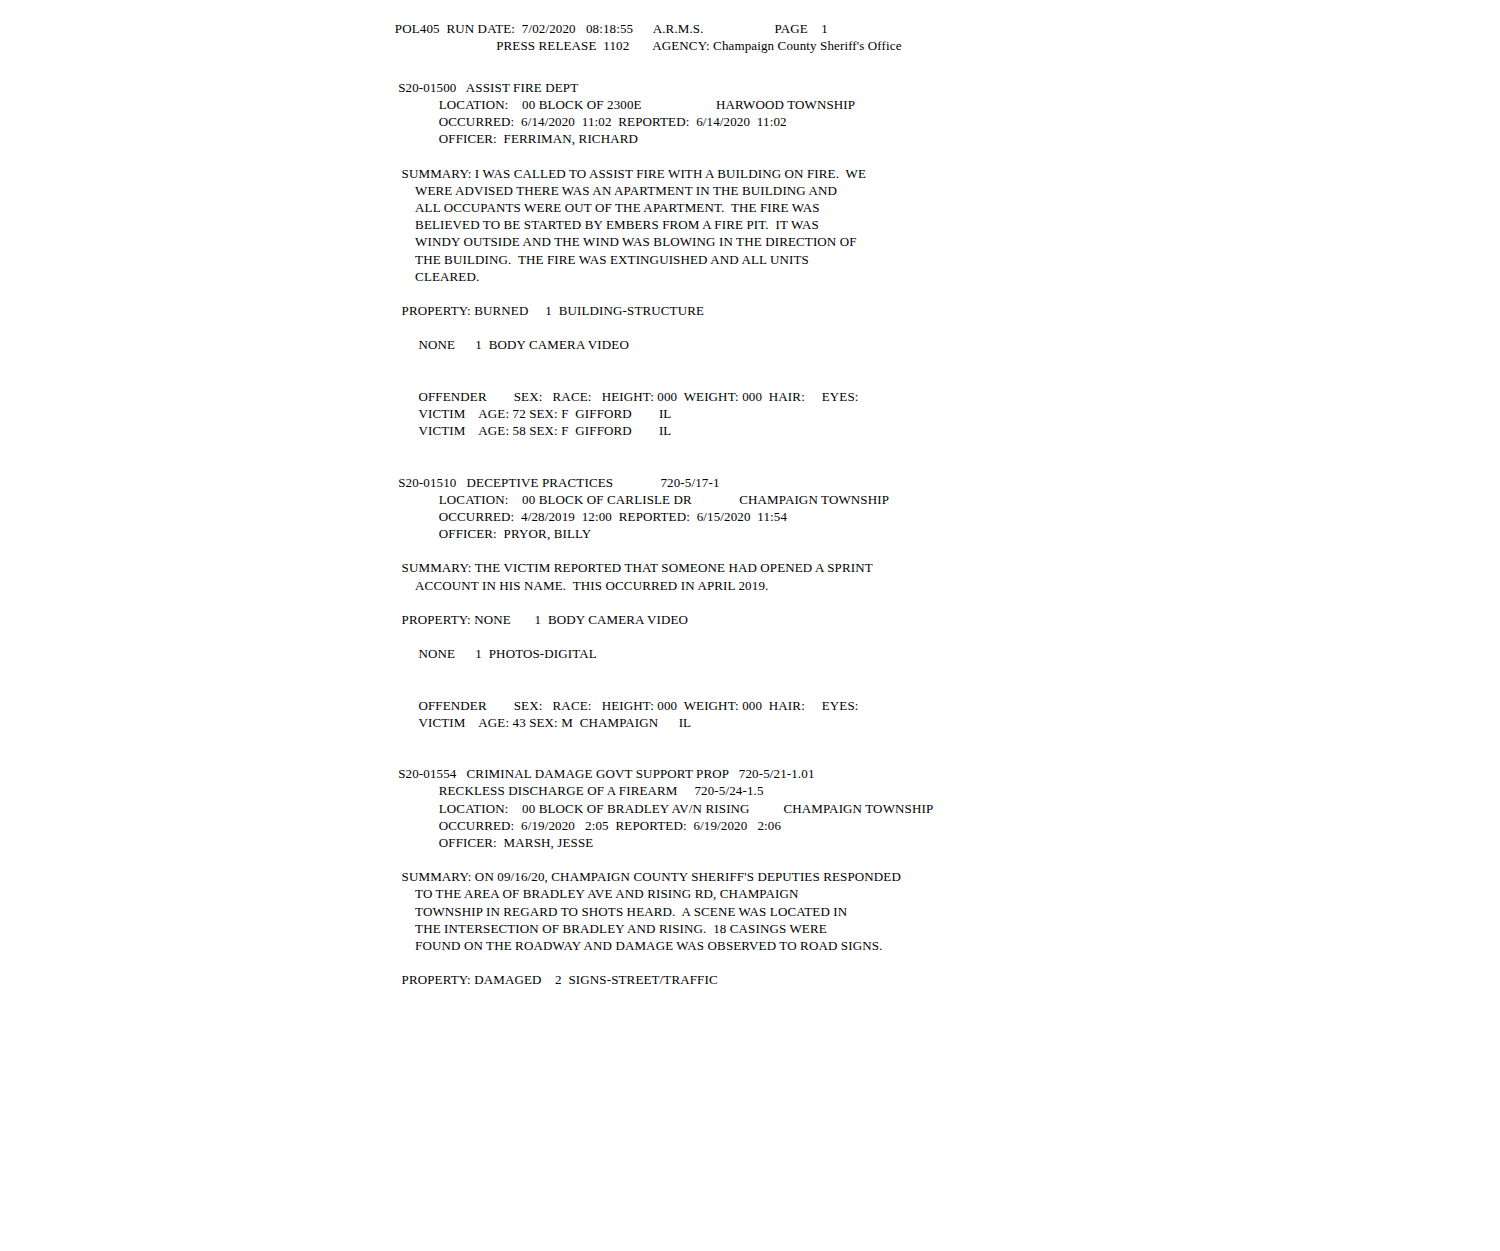POL405  RUN DATE:  7/02/2020   08:18:55      A.R.M.S.                     PAGE    1
                              PRESS RELEASE  1102       AGENCY: Champaign County Sheriff's Office
 S20-01500   ASSIST FIRE DEPT
             LOCATION:    00 BLOCK OF 2300E                      HARWOOD TOWNSHIP
             OCCURRED:  6/14/2020  11:02  REPORTED:  6/14/2020  11:02
             OFFICER:  FERRIMAN, RICHARD

  SUMMARY: I WAS CALLED TO ASSIST FIRE WITH A BUILDING ON FIRE.  WE
      WERE ADVISED THERE WAS AN APARTMENT IN THE BUILDING AND
      ALL OCCUPANTS WERE OUT OF THE APARTMENT.  THE FIRE WAS
      BELIEVED TO BE STARTED BY EMBERS FROM A FIRE PIT.  IT WAS
      WINDY OUTSIDE AND THE WIND WAS BLOWING IN THE DIRECTION OF
      THE BUILDING.  THE FIRE WAS EXTINGUISHED AND ALL UNITS
      CLEARED.

  PROPERTY: BURNED     1  BUILDING-STRUCTURE

       NONE      1  BODY CAMERA VIDEO


       OFFENDER        SEX:   RACE:   HEIGHT: 000  WEIGHT: 000  HAIR:     EYES:
       VICTIM    AGE: 72 SEX: F  GIFFORD        IL
       VICTIM    AGE: 58 SEX: F  GIFFORD        IL


 S20-01510   DECEPTIVE PRACTICES              720-5/17-1
             LOCATION:    00 BLOCK OF CARLISLE DR              CHAMPAIGN TOWNSHIP
             OCCURRED:  4/28/2019  12:00  REPORTED:  6/15/2020  11:54
             OFFICER:  PRYOR, BILLY

  SUMMARY: THE VICTIM REPORTED THAT SOMEONE HAD OPENED A SPRINT
      ACCOUNT IN HIS NAME.  THIS OCCURRED IN APRIL 2019.

  PROPERTY: NONE       1  BODY CAMERA VIDEO

       NONE      1  PHOTOS-DIGITAL


       OFFENDER        SEX:   RACE:   HEIGHT: 000  WEIGHT: 000  HAIR:     EYES:
       VICTIM    AGE: 43 SEX: M  CHAMPAIGN      IL


 S20-01554   CRIMINAL DAMAGE GOVT SUPPORT PROP   720-5/21-1.01
             RECKLESS DISCHARGE OF A FIREARM     720-5/24-1.5
             LOCATION:    00 BLOCK OF BRADLEY AV/N RISING          CHAMPAIGN TOWNSHIP
             OCCURRED:  6/19/2020   2:05  REPORTED:  6/19/2020   2:06
             OFFICER:  MARSH, JESSE

  SUMMARY: ON 09/16/20, CHAMPAIGN COUNTY SHERIFF'S DEPUTIES RESPONDED
      TO THE AREA OF BRADLEY AVE AND RISING RD, CHAMPAIGN
      TOWNSHIP IN REGARD TO SHOTS HEARD.  A SCENE WAS LOCATED IN
      THE INTERSECTION OF BRADLEY AND RISING.  18 CASINGS WERE
      FOUND ON THE ROADWAY AND DAMAGE WAS OBSERVED TO ROAD SIGNS.

  PROPERTY: DAMAGED    2  SIGNS-STREET/TRAFFIC